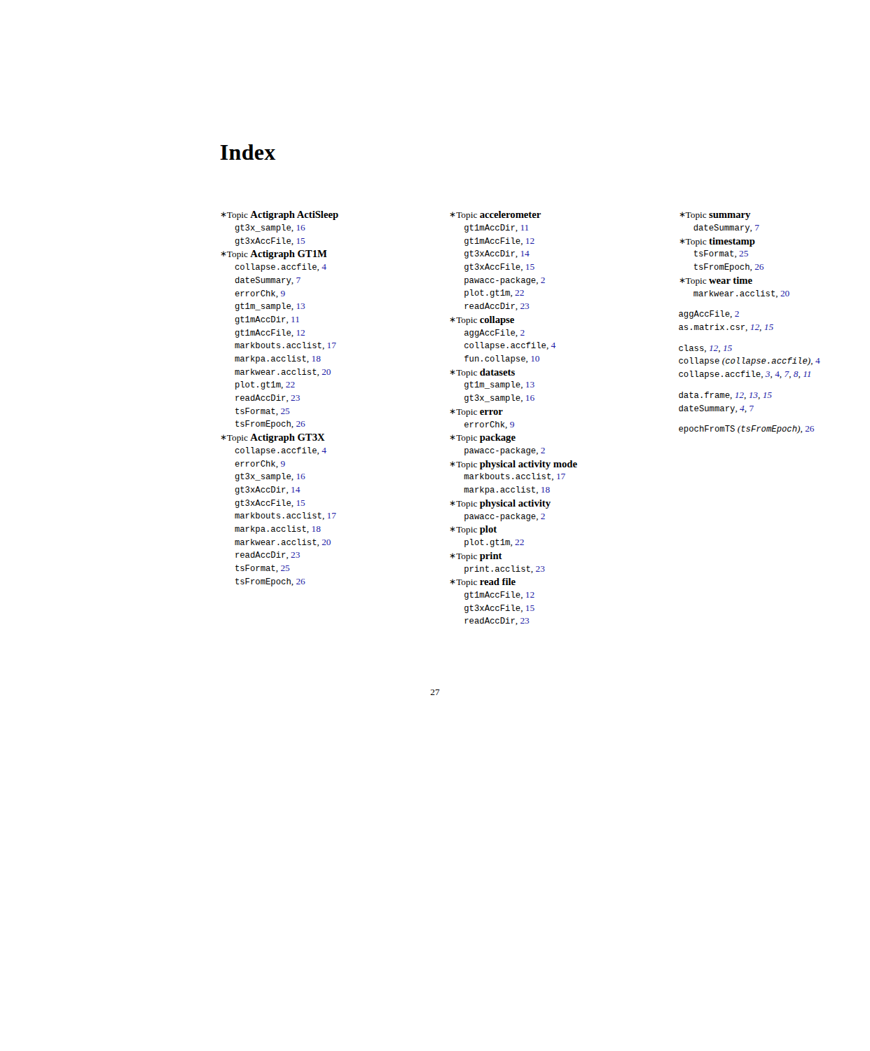Index
∗Topic Actigraph ActiSleep
gt3x_sample, 16
gt3xAccFile, 15
∗Topic Actigraph GT1M
collapse.accfile, 4
dateSummary, 7
errorChk, 9
gt1m_sample, 13
gt1mAccDir, 11
gt1mAccFile, 12
markbouts.acclist, 17
markpa.acclist, 18
markwear.acclist, 20
plot.gt1m, 22
readAccDir, 23
tsFormat, 25
tsFromEpoch, 26
∗Topic Actigraph GT3X
collapse.accfile, 4
errorChk, 9
gt3x_sample, 16
gt3xAccDir, 14
gt3xAccFile, 15
markbouts.acclist, 17
markpa.acclist, 18
markwear.acclist, 20
readAccDir, 23
tsFormat, 25
tsFromEpoch, 26
∗Topic accelerometer
gt1mAccDir, 11
gt1mAccFile, 12
gt3xAccDir, 14
gt3xAccFile, 15
pawacc-package, 2
plot.gt1m, 22
readAccDir, 23
∗Topic collapse
aggAccFile, 2
collapse.accfile, 4
fun.collapse, 10
∗Topic datasets
gt1m_sample, 13
gt3x_sample, 16
∗Topic error
errorChk, 9
∗Topic package
pawacc-package, 2
∗Topic physical activity mode
markbouts.acclist, 17
markpa.acclist, 18
∗Topic physical activity
pawacc-package, 2
∗Topic plot
plot.gt1m, 22
∗Topic print
print.acclist, 23
∗Topic read file
gt1mAccFile, 12
gt3xAccFile, 15
readAccDir, 23
∗Topic summary
dateSummary, 7
∗Topic timestamp
tsFormat, 25
tsFromEpoch, 26
∗Topic wear time
markwear.acclist, 20
aggAccFile, 2
as.matrix.csr, 12, 15
class, 12, 15
collapse (collapse.accfile), 4
collapse.accfile, 3, 4, 7, 8, 11
data.frame, 12, 13, 15
dateSummary, 4, 7
epochFromTS (tsFromEpoch), 26
27